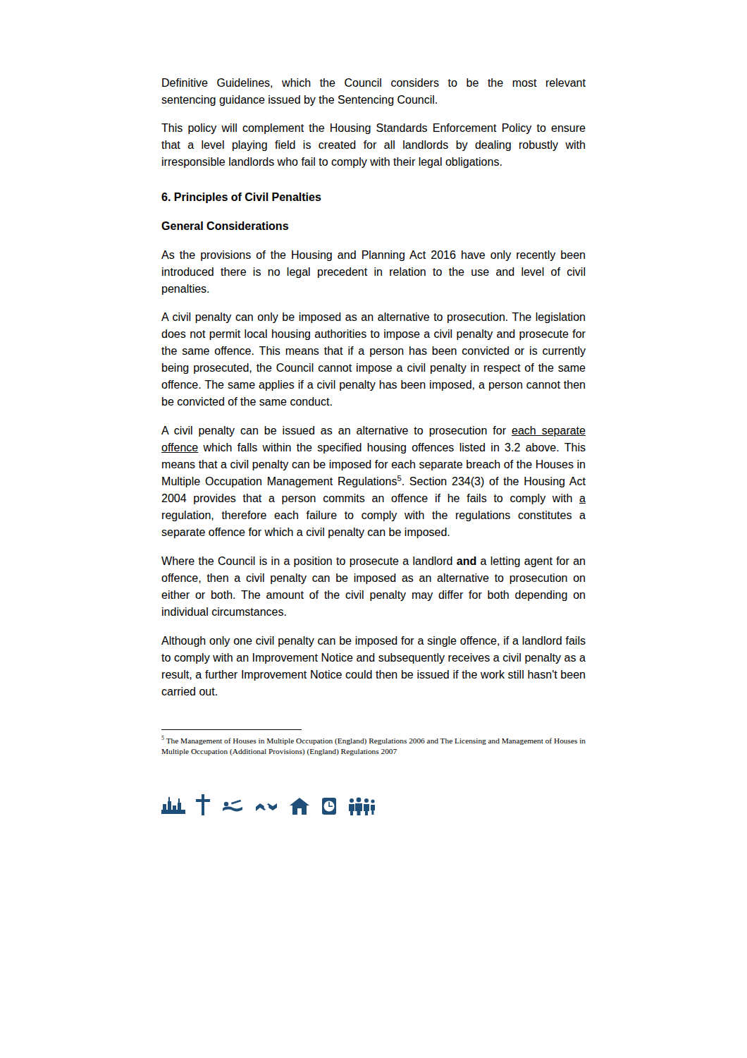Definitive Guidelines, which the Council considers to be the most relevant sentencing guidance issued by the Sentencing Council.
This policy will complement the Housing Standards Enforcement Policy to ensure that a level playing field is created for all landlords by dealing robustly with irresponsible landlords who fail to comply with their legal obligations.
6. Principles of Civil Penalties
General Considerations
As the provisions of the Housing and Planning Act 2016 have only recently been introduced there is no legal precedent in relation to the use and level of civil penalties.
A civil penalty can only be imposed as an alternative to prosecution. The legislation does not permit local housing authorities to impose a civil penalty and prosecute for the same offence. This means that if a person has been convicted or is currently being prosecuted, the Council cannot impose a civil penalty in respect of the same offence. The same applies if a civil penalty has been imposed, a person cannot then be convicted of the same conduct.
A civil penalty can be issued as an alternative to prosecution for each separate offence which falls within the specified housing offences listed in 3.2 above. This means that a civil penalty can be imposed for each separate breach of the Houses in Multiple Occupation Management Regulations5. Section 234(3) of the Housing Act 2004 provides that a person commits an offence if he fails to comply with a regulation, therefore each failure to comply with the regulations constitutes a separate offence for which a civil penalty can be imposed.
Where the Council is in a position to prosecute a landlord and a letting agent for an offence, then a civil penalty can be imposed as an alternative to prosecution on either or both. The amount of the civil penalty may differ for both depending on individual circumstances.
Although only one civil penalty can be imposed for a single offence, if a landlord fails to comply with an Improvement Notice and subsequently receives a civil penalty as a result, a further Improvement Notice could then be issued if the work still hasn't been carried out.
5 The Management of Houses in Multiple Occupation (England) Regulations 2006 and The Licensing and Management of Houses in Multiple Occupation (Additional Provisions) (England) Regulations 2007